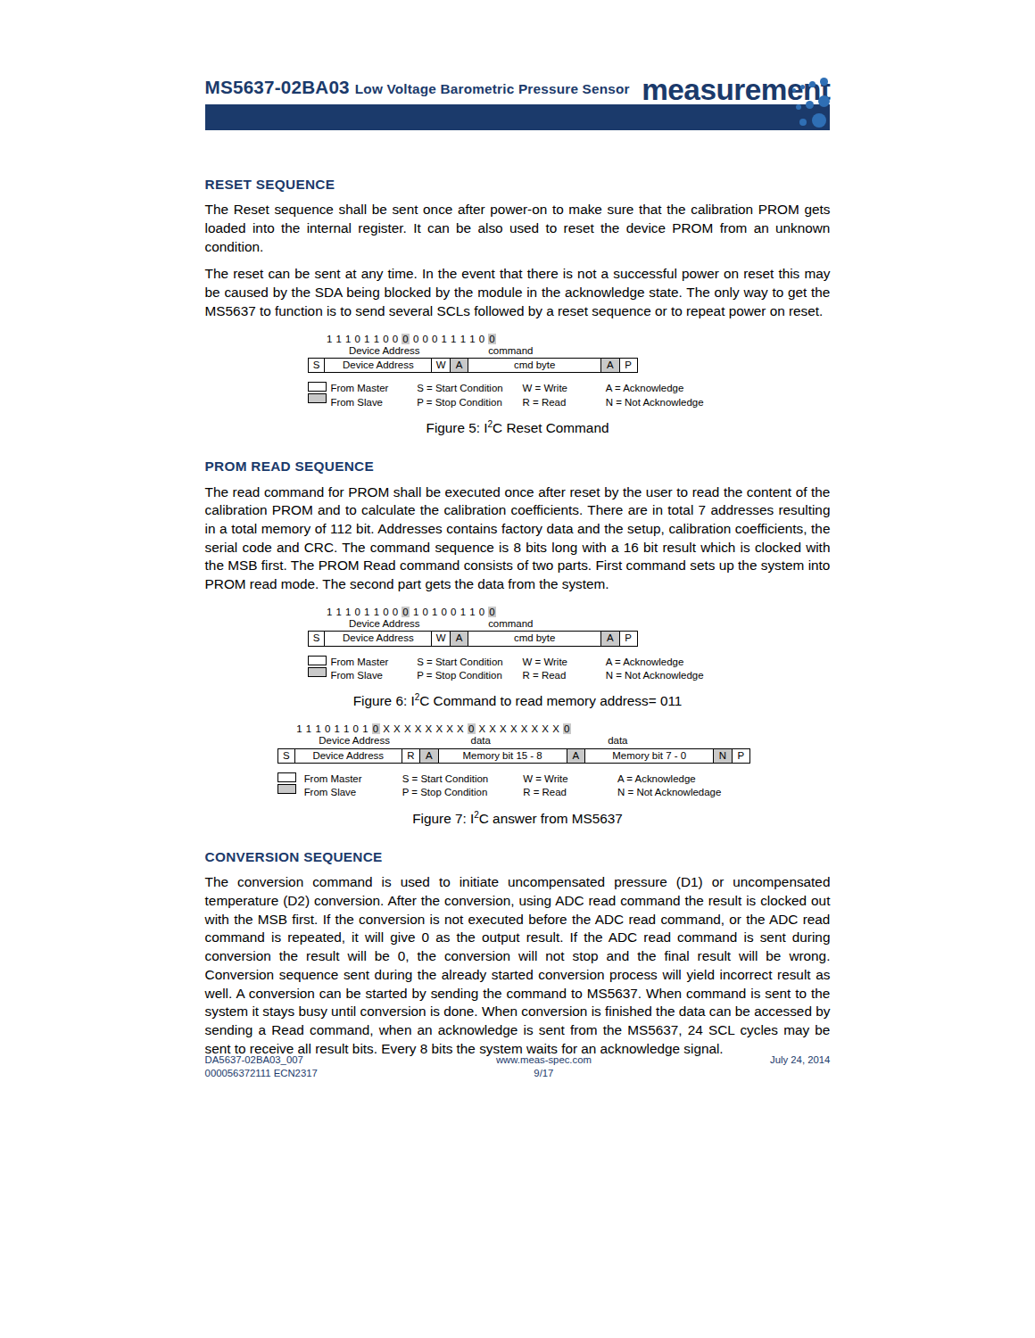measurement
S P E C I A L T I E S™
MS5637-02BA03 Low Voltage Barometric Pressure Sensor
RESET SEQUENCE
The Reset sequence shall be sent once after power-on to make sure that the calibration PROM gets loaded into the internal register. It can be also used to reset the device PROM from an unknown condition.
The reset can be sent at any time. In the event that there is not a successful power on reset this may be caused by the SDA being blocked by the module in the acknowledge state. The only way to get the MS5637 to function is to send several SCLs followed by a reset sequence or to repeat power on reset.
1 1 1 0 1 1 0 0 0 0 0 0 1 1 1 1 0 0
Device Address
command
| S | Device Address | W | A | cmd byte | A | P |
From Master
From Slave
S = Start Condition
P = Stop Condition
W = Write
R = Read
A = Acknowledge
N = Not Acknowledge
Figure 5: I2C Reset Command
PROM READ SEQUENCE
The read command for PROM shall be executed once after reset by the user to read the content of the calibration PROM and to calculate the calibration coefficients. There are in total 7 addresses resulting in a total memory of 112 bit. Addresses contains factory data and the setup, calibration coefficients, the serial code and CRC. The command sequence is 8 bits long with a 16 bit result which is clocked with the MSB first. The PROM Read command consists of two parts. First command sets up the system into PROM read mode. The second part gets the data from the system.
1 1 1 0 1 1 0 0 0 1 0 1 0 0 1 1 0 0
Device Address
command
| S | Device Address | W | A | cmd byte | A | P |
From Master
From Slave
S = Start Condition
P = Stop Condition
W = Write
R = Read
A = Acknowledge
N = Not Acknowledge
Figure 6: I2C Command to read memory address= 011
1 1 1 0 1 1 0 1 0 X X X X X X X X 0 X X X X X X X X 0
Device Address
data
data
| S | Device Address | R | A | Memory bit 15 - 8 | A | Memory bit 7 - 0 | N | P |
From Master
From Slave
S = Start Condition
P = Stop Condition
W = Write
R = Read
A = Acknowledge
N = Not Acknowledage
Figure 7: I2C answer from MS5637
CONVERSION SEQUENCE
The conversion command is used to initiate uncompensated pressure (D1) or uncompensated temperature (D2) conversion. After the conversion, using ADC read command the result is clocked out with the MSB first. If the conversion is not executed before the ADC read command, or the ADC read command is repeated, it will give 0 as the output result. If the ADC read command is sent during conversion the result will be 0, the conversion will not stop and the final result will be wrong. Conversion sequence sent during the already started conversion process will yield incorrect result as well. A conversion can be started by sending the command to MS5637. When command is sent to the system it stays busy until conversion is done. When conversion is finished the data can be accessed by sending a Read command, when an acknowledge is sent from the MS5637, 24 SCL cycles may be sent to receive all result bits. Every 8 bits the system waits for an acknowledge signal.
DA5637-02BA03_007
000056372111 ECN2317
www.meas-spec.com
9/17
July 24, 2014